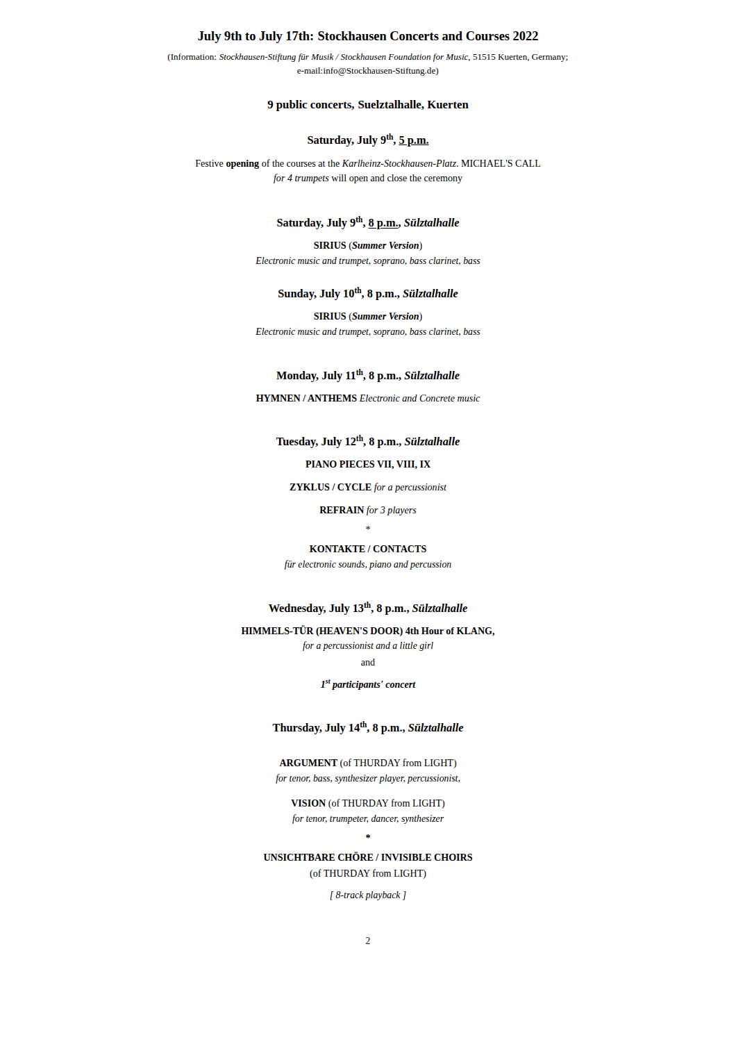July 9th to July 17th: Stockhausen Concerts and Courses 2022
(Information: Stockhausen‑Stiftung für Musik / Stockhausen Foundation for Music, 51515 Kuerten, Germany;
e‑mail: info@Stockhausen‑Stiftung.de)
9 public concerts, Suelztalhalle, Kuerten
Saturday, July 9th, 5 p.m.
Festive opening of the courses at the Karlheinz‑Stockhausen‑Platz. MICHAEL'S CALL
for 4 trumpets will open and close the ceremony
Saturday, July 9th, 8 p.m., Sülztalhalle
SIRIUS (Summer Version)
Electronic music and trumpet, soprano, bass clarinet, bass
Sunday, July 10th, 8 p.m., Sülztalhalle
SIRIUS (Summer Version)
Electronic music and trumpet, soprano, bass clarinet, bass
Monday, July 11th, 8 p.m., Sülztalhalle
HYMNEN / ANTHEMS Electronic and Concrete music
Tuesday, July 12th, 8 p.m., Sülztalhalle
PIANO PIECES VII, VIII, IX
ZYKLUS / CYCLE for a percussionist
REFRAIN for 3 players
*
KONTAKTE / CONTACTS
für electronic sounds, piano and percussion
Wednesday, July 13th, 8 p.m., Sülztalhalle
HIMMELS‑TÜR (HEAVEN'S DOOR) 4th Hour of KLANG,
for a percussionist and a little girl
and
1st participants' concert
Thursday, July 14th, 8 p.m., Sülztalhalle
ARGUMENT (of THURDAY from LIGHT)
for tenor, bass, synthesizer player, percussionist,
VISION (of THURDAY from LIGHT)
for tenor, trumpeter, dancer, synthesizer
*
UNSICHTBARE CHÖRE / INVISIBLE CHOIRS
(of THURDAY from LIGHT)
[ 8‑track playback ]
2